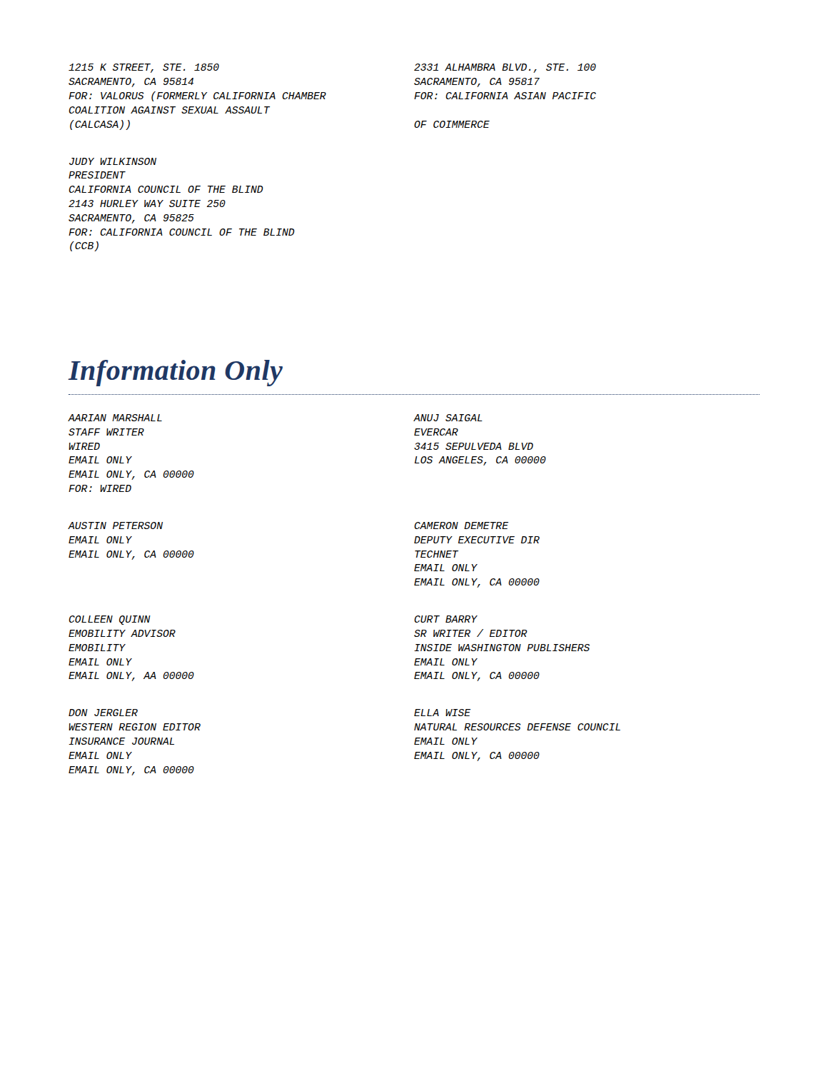1215 K STREET, STE. 1850 SACRAMENTO, CA 95814 FOR: VALORUS (FORMERLY CALIFORNIA CHAMBER COALITION AGAINST SEXUAL ASSAULT (CALCASA))
2331 ALHAMBRA BLVD., STE. 100 SACRAMENTO, CA 95817 FOR: CALIFORNIA ASIAN PACIFIC OF COIMMERCE
JUDY WILKINSON PRESIDENT CALIFORNIA COUNCIL OF THE BLIND 2143 HURLEY WAY SUITE 250 SACRAMENTO, CA 95825 FOR: CALIFORNIA COUNCIL OF THE BLIND (CCB)
Information Only
AARIAN MARSHALL STAFF WRITER WIRED EMAIL ONLY EMAIL ONLY, CA 00000 FOR: WIRED
ANUJ SAIGAL EVERCAR 3415 SEPULVEDA BLVD LOS ANGELES, CA 00000
AUSTIN PETERSON EMAIL ONLY EMAIL ONLY, CA 00000
CAMERON DEMETRE DEPUTY EXECUTIVE DIR TECHNET EMAIL ONLY EMAIL ONLY, CA 00000
COLLEEN QUINN EMOBILITY ADVISOR EMOBILITY EMAIL ONLY EMAIL ONLY, AA 00000
CURT BARRY SR WRITER / EDITOR INSIDE WASHINGTON PUBLISHERS EMAIL ONLY EMAIL ONLY, CA 00000
DON JERGLER WESTERN REGION EDITOR INSURANCE JOURNAL EMAIL ONLY EMAIL ONLY, CA 00000
ELLA WISE NATURAL RESOURCES DEFENSE COUNCIL EMAIL ONLY EMAIL ONLY, CA 00000